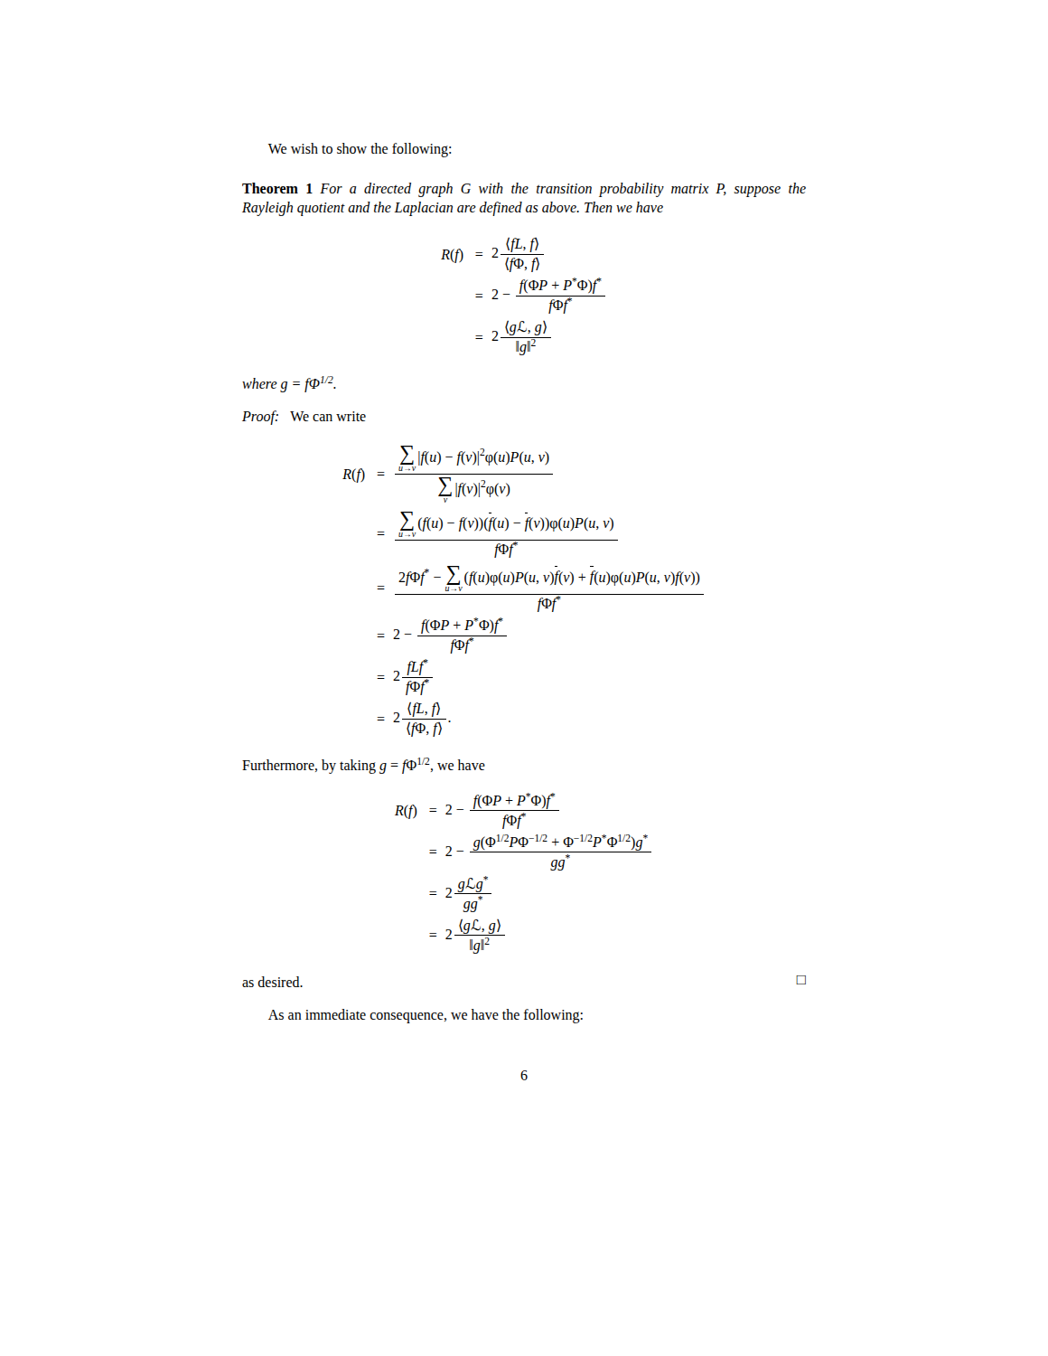We wish to show the following:
Theorem 1 For a directed graph G with the transition probability matrix P, suppose the Rayleigh quotient and the Laplacian are defined as above. Then we have
| R ( f ) | = | 2 ⟨ fL , f ⟩ ⟨ f Φ, f ⟩ |
| | = | 2 − f (Φ P + P * Φ) f * f Φ f * |
| | = | 2 ⟨ g ℒ, g ⟩ ‖ g ‖ 2 |
where g = f Φ1/2.
Proof: We can write
| R ( f ) | = | ∑ u → v / f ( u ) − f ( v )/ 2 φ( u ) P ( u , v ) ∑ v / f ( v )/ 2 φ( v ) |
| | = | ∑ u → v ( f ( u ) − f ( v ))( f ( u ) − f ( v ))φ( u ) P ( u , v ) f Φ f * |
| | = | 2 f Φ f * − ∑ u → v ( f ( u )φ( u ) P ( u , v ) f ( v ) + f ( u )φ( u ) P ( u , v ) f ( v )) f Φ f * |
| | = | 2 − f (Φ P + P * Φ) f * f Φ f * |
| | = | 2 fLf * f Φ f * |
| | = | 2 ⟨ fL , f ⟩ ⟨ f Φ, f ⟩ . |
Furthermore, by taking g = f Φ1/2, we have
| R ( f ) | = | 2 − f (Φ P + P * Φ) f * f Φ f * |
| | = | 2 − g (Φ 1/2 P Φ −1/2 + Φ −1/2 P * Φ 1/2 ) g * gg * |
| | = | 2 g ℒ g * gg * |
| | = | 2 ⟨ g ℒ, g ⟩ ‖ g ‖ 2 |
as desired.□
As an immediate consequence, we have the following:
6